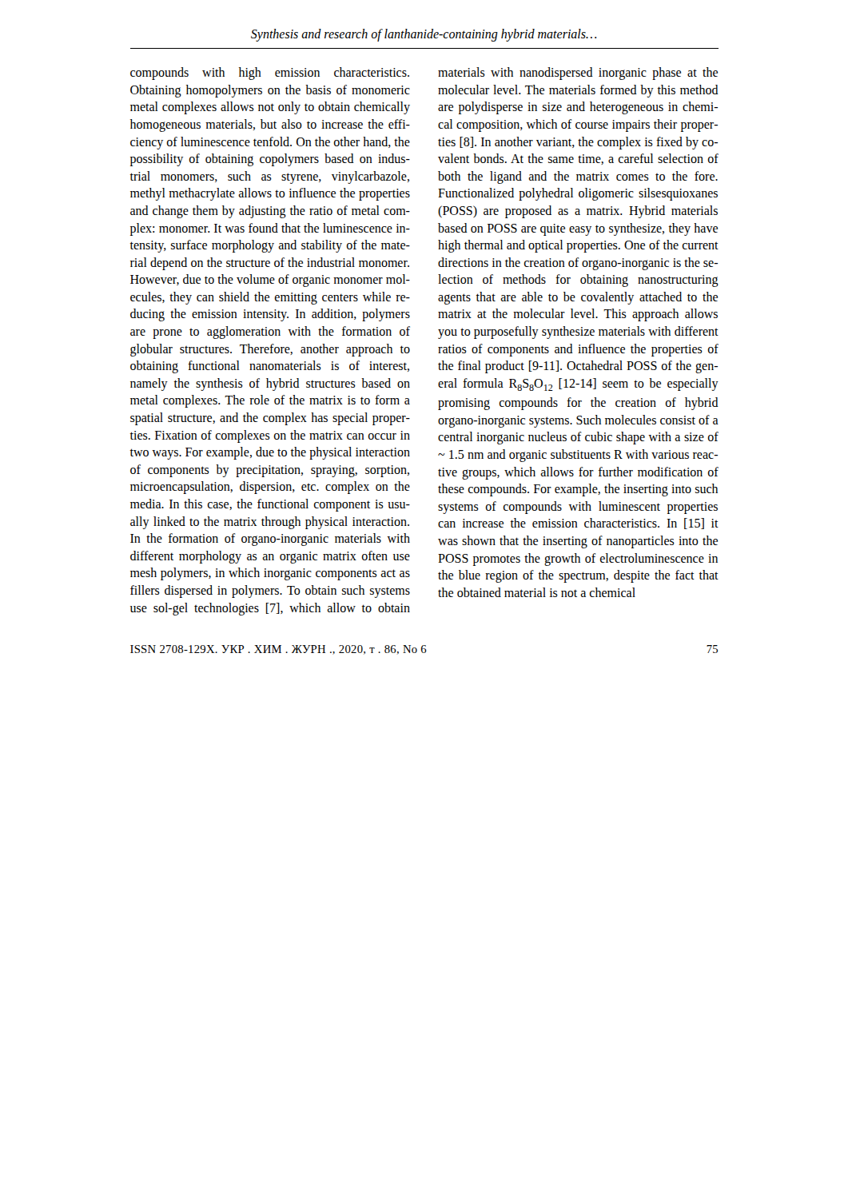Synthesis and research of lanthanide-containing hybrid materials…
compounds with high emission characteristics. Obtaining homopolymers on the basis of monomeric metal complexes allows not only to obtain chemically homogeneous materials, but also to increase the efficiency of luminescence tenfold. On the other hand, the possibility of obtaining copolymers based on industrial monomers, such as styrene, vinylcarbazole, methyl methacrylate allows to influence the properties and change them by adjusting the ratio of metal complex: monomer. It was found that the luminescence intensity, surface morphology and stability of the material depend on the structure of the industrial monomer. However, due to the volume of organic monomer molecules, they can shield the emitting centers while reducing the emission intensity. In addition, polymers are prone to agglomeration with the formation of globular structures. Therefore, another approach to obtaining functional nanomaterials is of interest, namely the synthesis of hybrid structures based on metal complexes. The role of the matrix is to form a spatial structure, and the complex has special properties. Fixation of complexes on the matrix can occur in two ways. For example, due to the physical interaction of components by precipitation, spraying, sorption, microencapsulation, dispersion, etc. complex on the media. In this case, the functional component is usually linked to the matrix through physical interaction. In the formation of organo-inorganic materials with different morphology as an organic matrix often use mesh polymers, in which inorganic components act as fillers dispersed in polymers. To obtain such systems use sol-gel technologies [7], which allow to obtain materials with nanodispersed inorganic phase at the molecular level. The materials formed by this method are polydisperse in size and heterogeneous in chemical composition, which of course impairs their properties [8]. In another variant, the complex is fixed by covalent bonds. At the same time, a careful selection of both the ligand and the matrix comes to the fore. Functionalized polyhedral oligomeric silsesquioxanes (POSS) are proposed as a matrix. Hybrid materials based on POSS are quite easy to synthesize, they have high thermal and optical properties. One of the current directions in the creation of organo-inorganic is the selection of methods for obtaining nanostructuring agents that are able to be covalently attached to the matrix at the molecular level. This approach allows you to purposefully synthesize materials with different ratios of components and influence the properties of the final product [9-11]. Octahedral POSS of the general formula R8S8O12 [12-14] seem to be especially promising compounds for the creation of hybrid organo-inorganic systems. Such molecules consist of a central inorganic nucleus of cubic shape with a size of ~ 1.5 nm and organic substituents R with various reactive groups, which allows for further modification of these compounds. For example, the inserting into such systems of compounds with luminescent properties can increase the emission characteristics. In [15] it was shown that the inserting of nanoparticles into the POSS promotes the growth of electroluminescence in the blue region of the spectrum, despite the fact that the obtained material is not a chemical
ISSN 2708-129X. УКР . ХИМ . ЖУРН ., 2020, т . 86, No 6 75